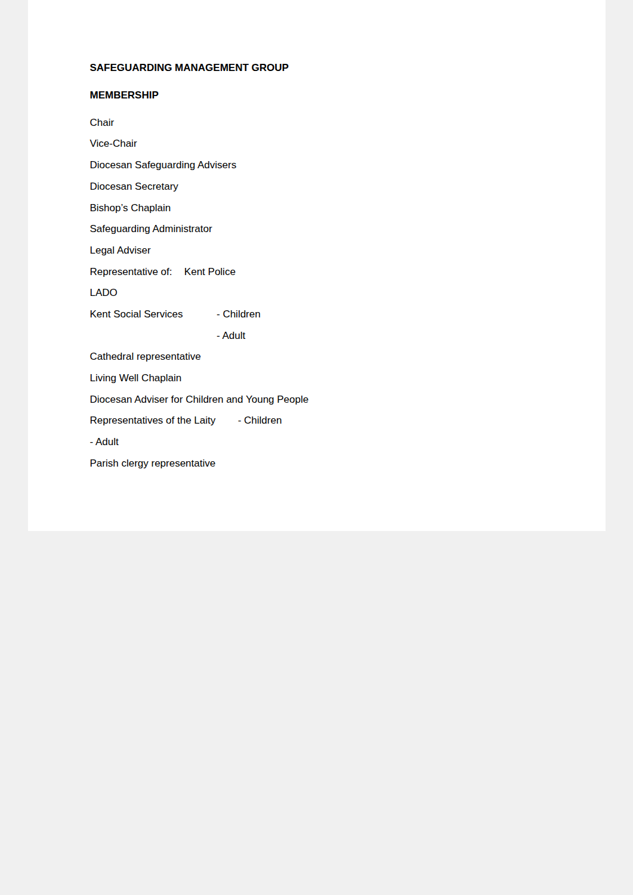SAFEGUARDING MANAGEMENT GROUP
MEMBERSHIP
Chair
Vice-Chair
Diocesan Safeguarding Advisers
Diocesan Secretary
Bishop’s Chaplain
Safeguarding Administrator
Legal Adviser
Representative of: Kent Police
LADO
Kent Social Services- Children
- Adult
Cathedral representative
Living Well Chaplain
Diocesan Adviser for Children and Young People
Representatives of the Laity- Children
- Adult
Parish clergy representative